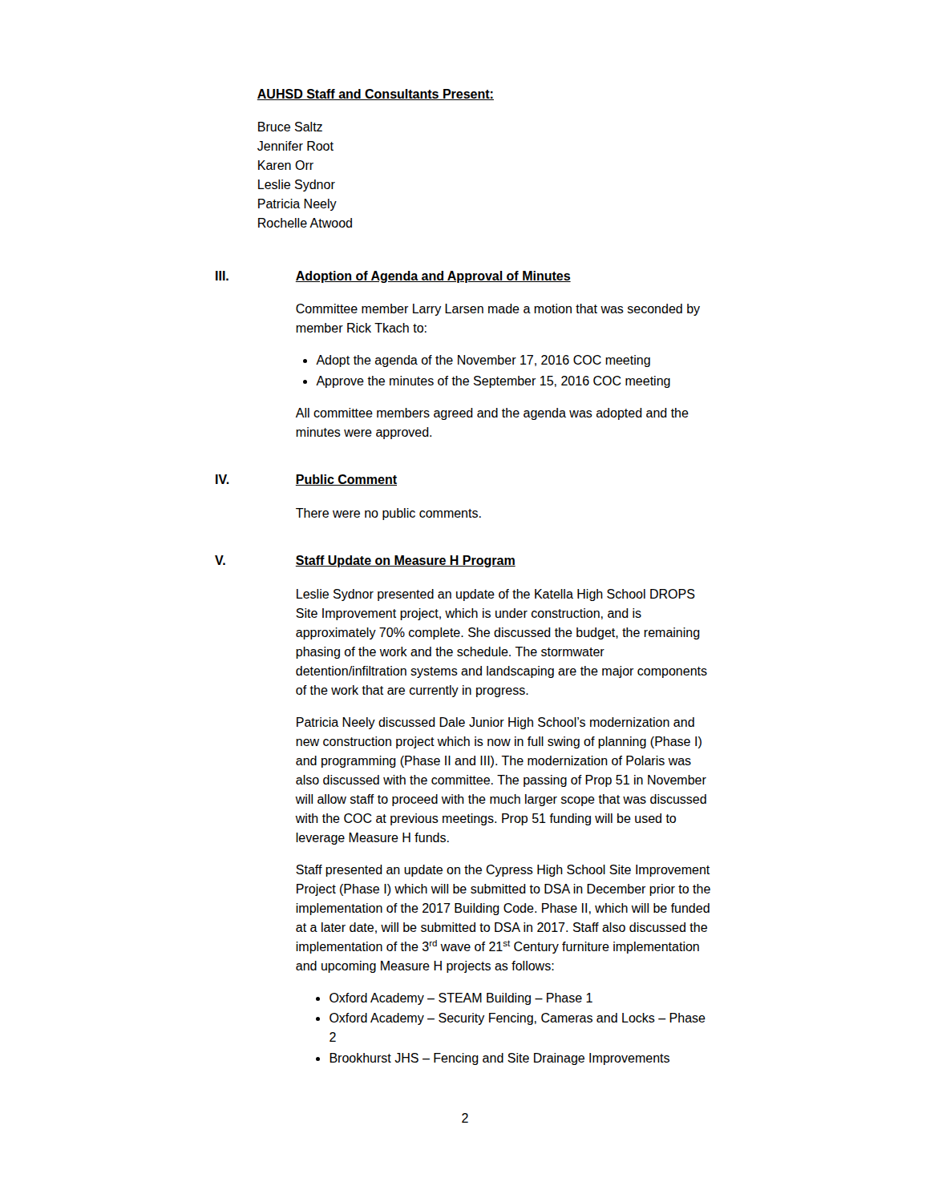AUHSD Staff and Consultants Present:
Bruce Saltz
Jennifer Root
Karen Orr
Leslie Sydnor
Patricia Neely
Rochelle Atwood
III.
Adoption of Agenda and Approval of Minutes
Committee member Larry Larsen made a motion that was seconded by member Rick Tkach to:
Adopt the agenda of the November 17, 2016 COC meeting
Approve the minutes of the September 15, 2016 COC meeting
All committee members agreed and the agenda was adopted and the minutes were approved.
IV.
Public Comment
There were no public comments.
V.
Staff Update on Measure H Program
Leslie Sydnor presented an update of the Katella High School DROPS Site Improvement project, which is under construction, and is approximately 70% complete. She discussed the budget, the remaining phasing of the work and the schedule. The stormwater detention/infiltration systems and landscaping are the major components of the work that are currently in progress.
Patricia Neely discussed Dale Junior High School’s modernization and new construction project which is now in full swing of planning (Phase I) and programming (Phase II and III). The modernization of Polaris was also discussed with the committee. The passing of Prop 51 in November will allow staff to proceed with the much larger scope that was discussed with the COC at previous meetings. Prop 51 funding will be used to leverage Measure H funds.
Staff presented an update on the Cypress High School Site Improvement Project (Phase I) which will be submitted to DSA in December prior to the implementation of the 2017 Building Code. Phase II, which will be funded at a later date, will be submitted to DSA in 2017. Staff also discussed the implementation of the 3rd wave of 21st Century furniture implementation and upcoming Measure H projects as follows:
Oxford Academy – STEAM Building – Phase 1
Oxford Academy – Security Fencing, Cameras and Locks – Phase 2
Brookhurst JHS – Fencing and Site Drainage Improvements
2